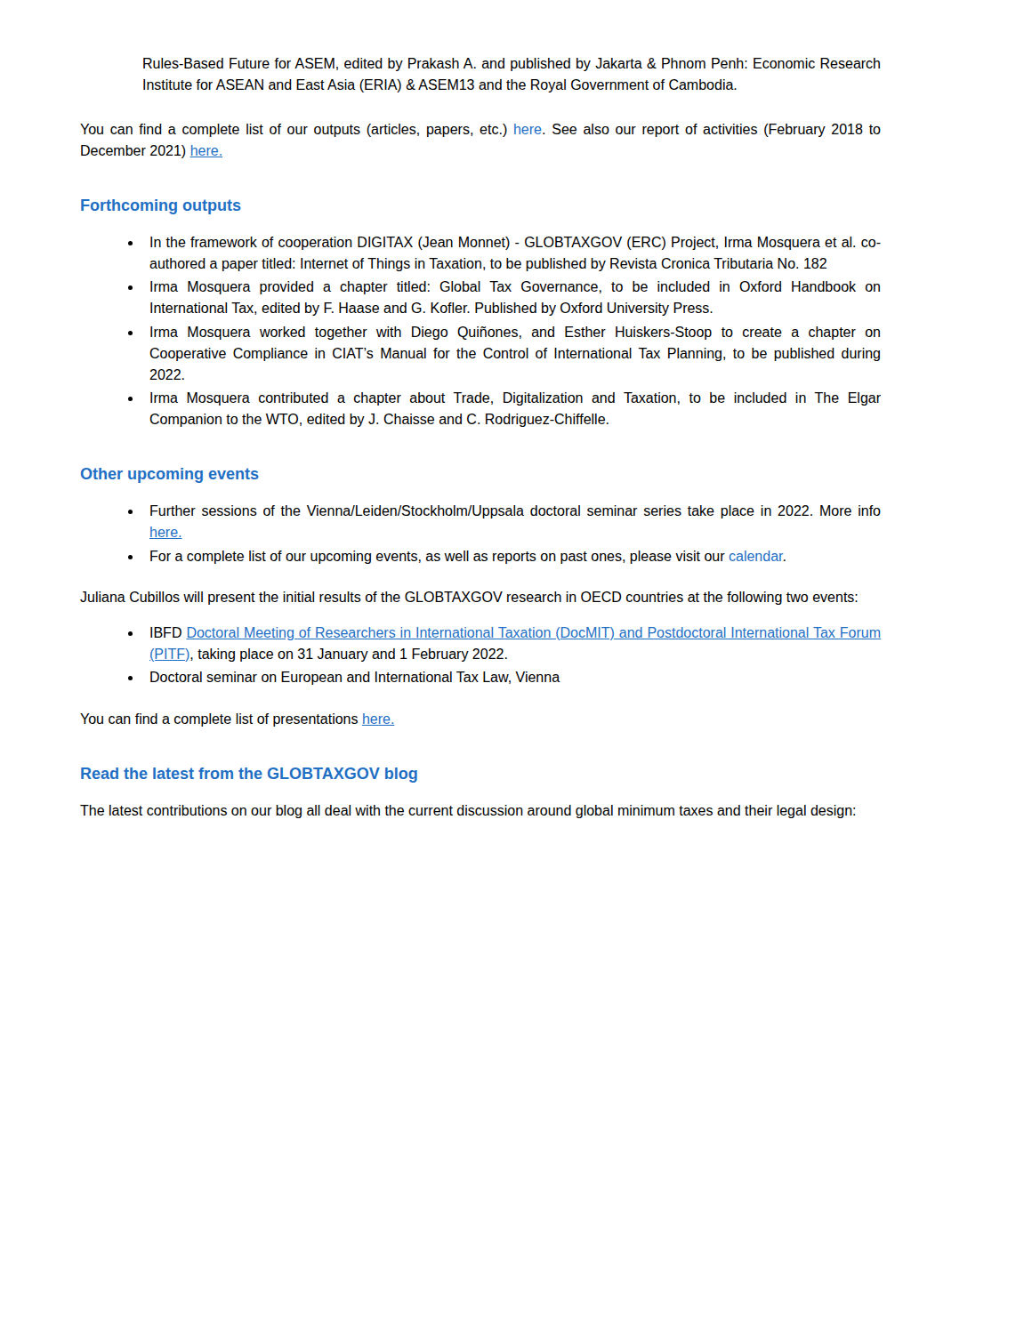Rules-Based Future for ASEM, edited by Prakash A. and published by Jakarta & Phnom Penh: Economic Research Institute for ASEAN and East Asia (ERIA) & ASEM13 and the Royal Government of Cambodia.
You can find a complete list of our outputs (articles, papers, etc.) here. See also our report of activities (February 2018 to December 2021) here.
Forthcoming outputs
In the framework of cooperation DIGITAX (Jean Monnet) - GLOBTAXGOV (ERC) Project, Irma Mosquera et al. co-authored a paper titled: Internet of Things in Taxation, to be published by Revista Cronica Tributaria No. 182
Irma Mosquera provided a chapter titled: Global Tax Governance, to be included in Oxford Handbook on International Tax, edited by F. Haase and G. Kofler. Published by Oxford University Press.
Irma Mosquera worked together with Diego Quiñones, and Esther Huiskers-Stoop to create a chapter on Cooperative Compliance in CIAT’s Manual for the Control of International Tax Planning, to be published during 2022.
Irma Mosquera contributed a chapter about Trade, Digitalization and Taxation, to be included in The Elgar Companion to the WTO, edited by J. Chaisse and C. Rodriguez-Chiffelle.
Other upcoming events
Further sessions of the Vienna/Leiden/Stockholm/Uppsala doctoral seminar series take place in 2022. More info here.
For a complete list of our upcoming events, as well as reports on past ones, please visit our calendar.
Juliana Cubillos will present the initial results of the GLOBTAXGOV research in OECD countries at the following two events:
IBFD Doctoral Meeting of Researchers in International Taxation (DocMIT) and Postdoctoral International Tax Forum (PITF), taking place on 31 January and 1 February 2022.
Doctoral seminar on European and International Tax Law, Vienna
You can find a complete list of presentations here.
Read the latest from the GLOBTAXGOV blog
The latest contributions on our blog all deal with the current discussion around global minimum taxes and their legal design: